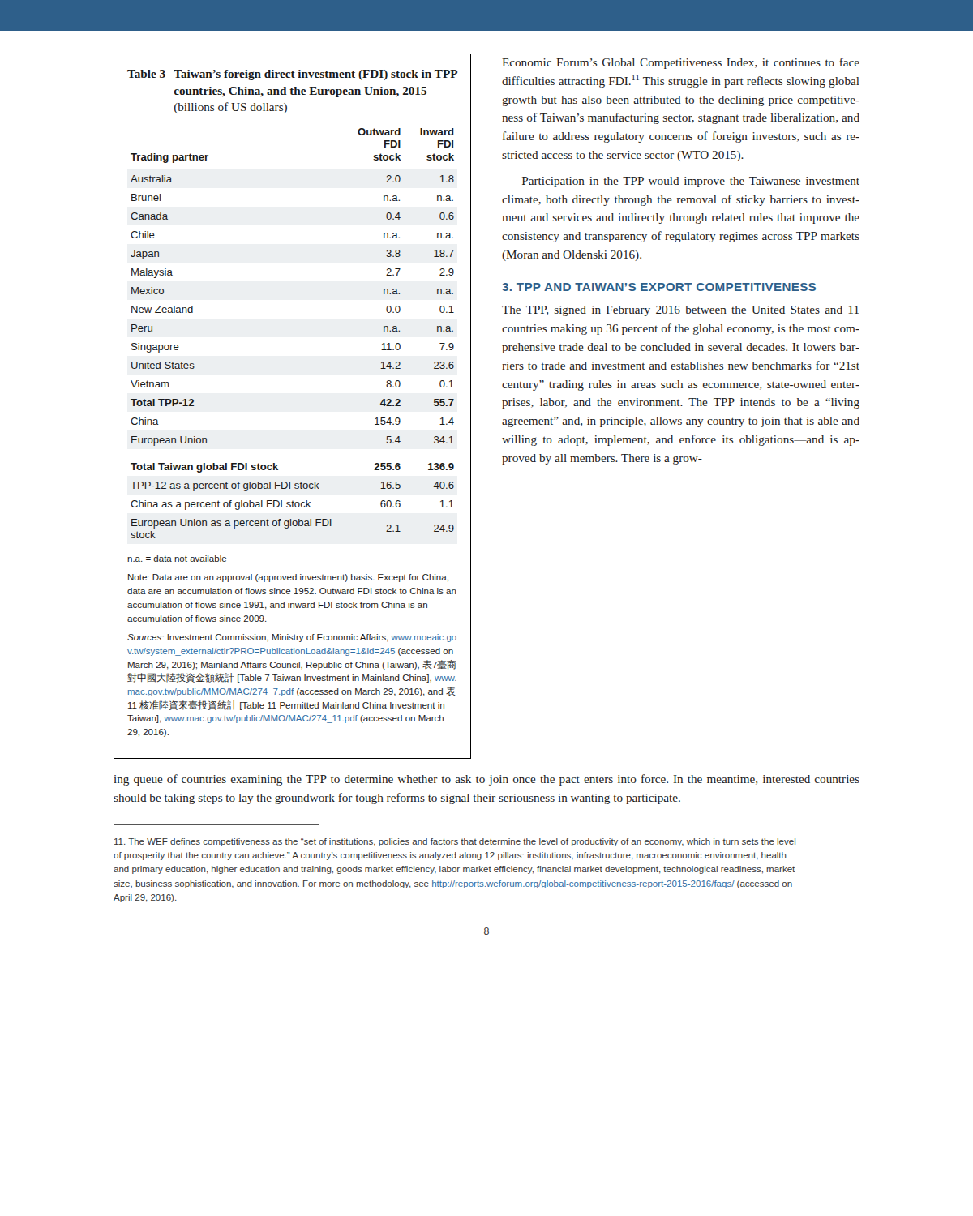Table 3 Taiwan’s foreign direct investment (FDI) stock in TPP countries, China, and the European Union, 2015 (billions of US dollars)
| Trading partner | Outward FDI stock | Inward FDI stock |
| --- | --- | --- |
| Australia | 2.0 | 1.8 |
| Brunei | n.a. | n.a. |
| Canada | 0.4 | 0.6 |
| Chile | n.a. | n.a. |
| Japan | 3.8 | 18.7 |
| Malaysia | 2.7 | 2.9 |
| Mexico | n.a. | n.a. |
| New Zealand | 0.0 | 0.1 |
| Peru | n.a. | n.a. |
| Singapore | 11.0 | 7.9 |
| United States | 14.2 | 23.6 |
| Vietnam | 8.0 | 0.1 |
| Total TPP-12 | 42.2 | 55.7 |
| China | 154.9 | 1.4 |
| European Union | 5.4 | 34.1 |
| Total Taiwan global FDI stock | 255.6 | 136.9 |
| TPP-12 as a percent of global FDI stock | 16.5 | 40.6 |
| China as a percent of global FDI stock | 60.6 | 1.1 |
| European Union as a percent of global FDI stock | 2.1 | 24.9 |
n.a. = data not available
Note: Data are on an approval (approved investment) basis. Except for China, data are an accumulation of flows since 1952. Outward FDI stock to China is an accumulation of flows since 1991, and inward FDI stock from China is an accumulation of flows since 2009.
Sources: Investment Commission, Ministry of Economic Affairs, www.moeaic.gov.tw/system_external/ctlr?PRO=PublicationLoad&lang=1&id=245 (accessed on March 29, 2016); Mainland Affairs Council, Republic of China (Taiwan), 表7臺商對中國大陸投資金額統計 [Table 7 Taiwan Investment in Mainland China], www.mac.gov.tw/public/MMO/MAC/274_7.pdf (accessed on March 29, 2016), and 表11 核准陸資來臺投資統計 [Table 11 Permitted Mainland China Investment in Taiwan], www.mac.gov.tw/public/MMO/MAC/274_11.pdf (accessed on March 29, 2016).
Economic Forum’s Global Competitiveness Index, it continues to face difficulties attracting FDI.11 This struggle in part reflects slowing global growth but has also been attributed to the declining price competitiveness of Taiwan’s manufacturing sector, stagnant trade liberalization, and failure to address regulatory concerns of foreign investors, such as restricted access to the service sector (WTO 2015).
Participation in the TPP would improve the Taiwanese investment climate, both directly through the removal of sticky barriers to investment and services and indirectly through related rules that improve the consistency and transparency of regulatory regimes across TPP markets (Moran and Oldenski 2016).
3. TPP AND TAIWAN’S EXPORT COMPETITIVENESS
The TPP, signed in February 2016 between the United States and 11 countries making up 36 percent of the global economy, is the most comprehensive trade deal to be concluded in several decades. It lowers barriers to trade and investment and establishes new benchmarks for “21st century” trading rules in areas such as ecommerce, state-owned enterprises, labor, and the environment. The TPP intends to be a “living agreement” and, in principle, allows any country to join that is able and willing to adopt, implement, and enforce its obligations—and is approved by all members. There is a grow-
ing queue of countries examining the TPP to determine whether to ask to join once the pact enters into force. In the meantime, interested countries should be taking steps to lay the groundwork for tough reforms to signal their seriousness in wanting to participate.
11. The WEF defines competitiveness as the “set of institutions, policies and factors that determine the level of productivity of an economy, which in turn sets the level of prosperity that the country can achieve.” A country’s competitiveness is analyzed along 12 pillars: institutions, infrastructure, macroeconomic environment, health and primary education, higher education and training, goods market efficiency, labor market efficiency, financial market development, technological readiness, market size, business sophistication, and innovation. For more on methodology, see http://reports.weforum.org/global-competitiveness-report-2015-2016/faqs/ (accessed on April 29, 2016).
8